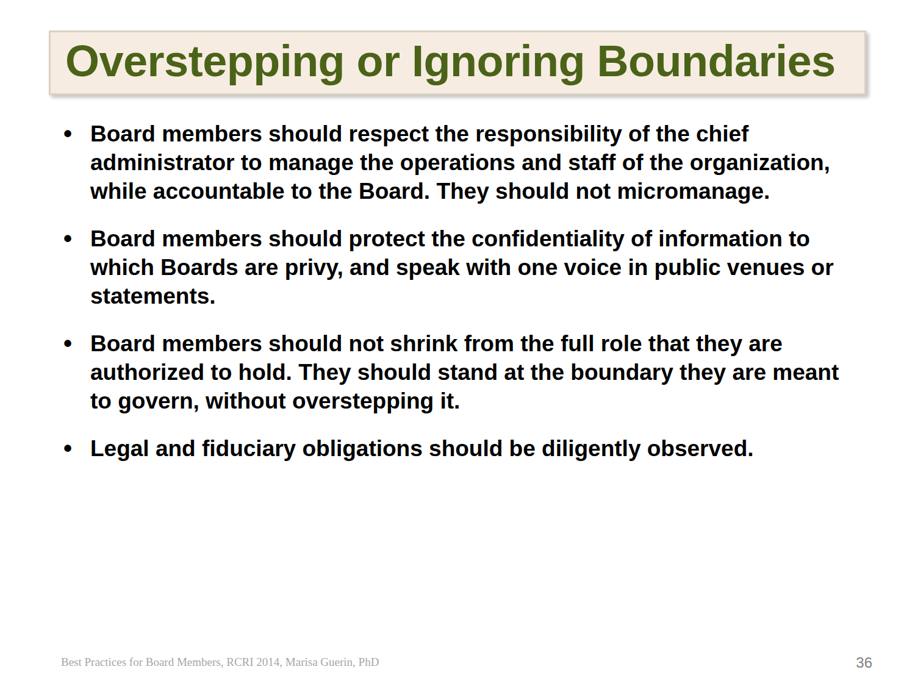Overstepping or Ignoring Boundaries
Board members should respect the responsibility of the chief administrator to manage the operations and staff of the organization, while accountable to the Board. They should not micromanage.
Board members should protect the confidentiality of information to which Boards are privy, and speak with one voice in public venues or statements.
Board members should not shrink from the full role that they are authorized to hold. They should stand at the boundary they are meant to govern, without overstepping it.
Legal and fiduciary obligations should be diligently observed.
Best Practices for Board Members, RCRI 2014, Marisa Guerin, PhD
36